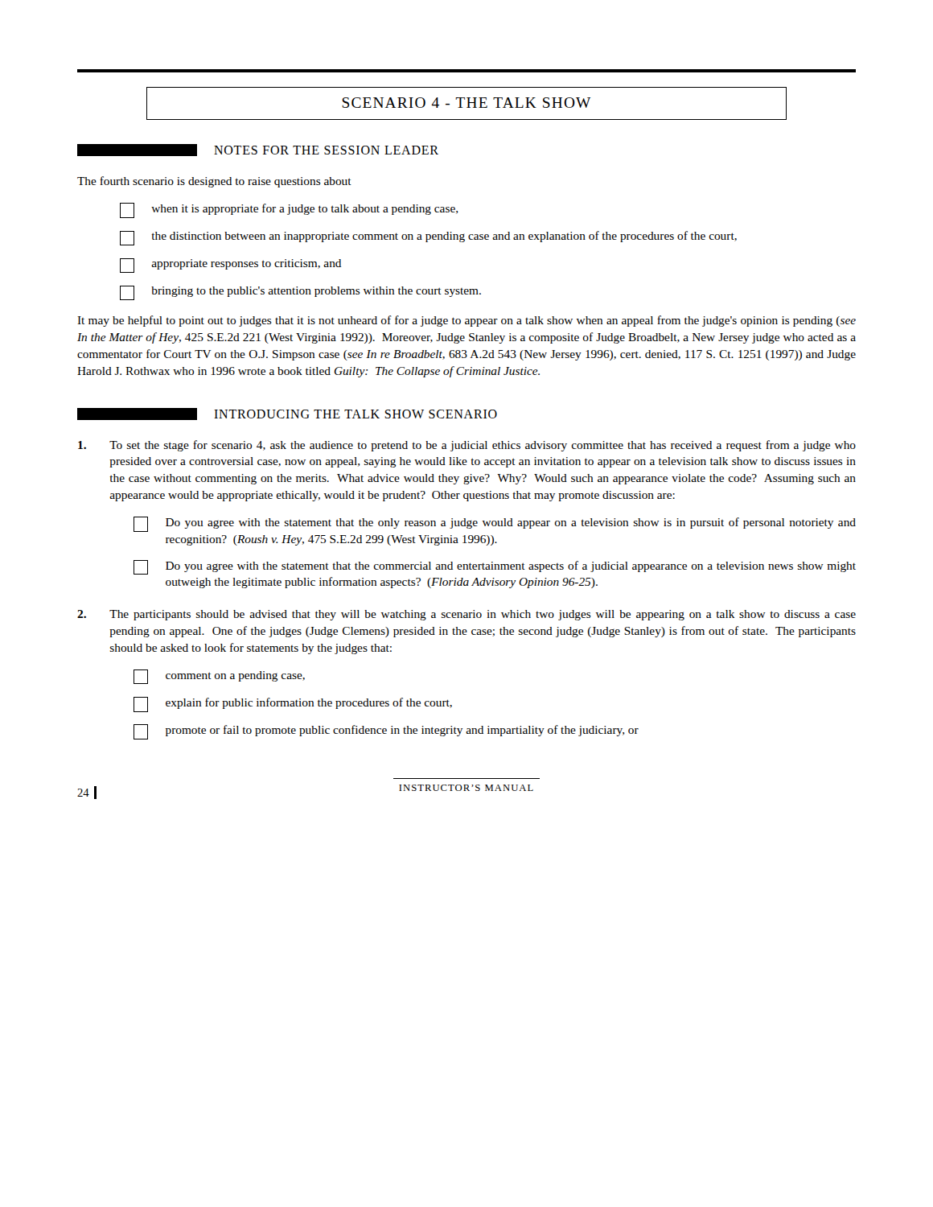SCENARIO 4 - THE TALK SHOW
NOTES FOR THE SESSION LEADER
The fourth scenario is designed to raise questions about
when it is appropriate for a judge to talk about a pending case,
the distinction between an inappropriate comment on a pending case and an explanation of the procedures of the court,
appropriate responses to criticism, and
bringing to the public's attention problems within the court system.
It may be helpful to point out to judges that it is not unheard of for a judge to appear on a talk show when an appeal from the judge's opinion is pending (see In the Matter of Hey, 425 S.E.2d 221 (West Virginia 1992)). Moreover, Judge Stanley is a composite of Judge Broadbelt, a New Jersey judge who acted as a commentator for Court TV on the O.J. Simpson case (see In re Broadbelt, 683 A.2d 543 (New Jersey 1996), cert. denied, 117 S. Ct. 1251 (1997)) and Judge Harold J. Rothwax who in 1996 wrote a book titled Guilty: The Collapse of Criminal Justice.
INTRODUCING THE TALK SHOW SCENARIO
1. To set the stage for scenario 4, ask the audience to pretend to be a judicial ethics advisory committee that has received a request from a judge who presided over a controversial case, now on appeal, saying he would like to accept an invitation to appear on a television talk show to discuss issues in the case without commenting on the merits. What advice would they give? Why? Would such an appearance violate the code? Assuming such an appearance would be appropriate ethically, would it be prudent? Other questions that may promote discussion are:
Do you agree with the statement that the only reason a judge would appear on a television show is in pursuit of personal notoriety and recognition? (Roush v. Hey, 475 S.E.2d 299 (West Virginia 1996)).
Do you agree with the statement that the commercial and entertainment aspects of a judicial appearance on a television news show might outweigh the legitimate public information aspects? (Florida Advisory Opinion 96-25).
2. The participants should be advised that they will be watching a scenario in which two judges will be appearing on a talk show to discuss a case pending on appeal. One of the judges (Judge Clemens) presided in the case; the second judge (Judge Stanley) is from out of state. The participants should be asked to look for statements by the judges that:
comment on a pending case,
explain for public information the procedures of the court,
promote or fail to promote public confidence in the integrity and impartiality of the judiciary, or
INSTRUCTOR’S MANUAL
24